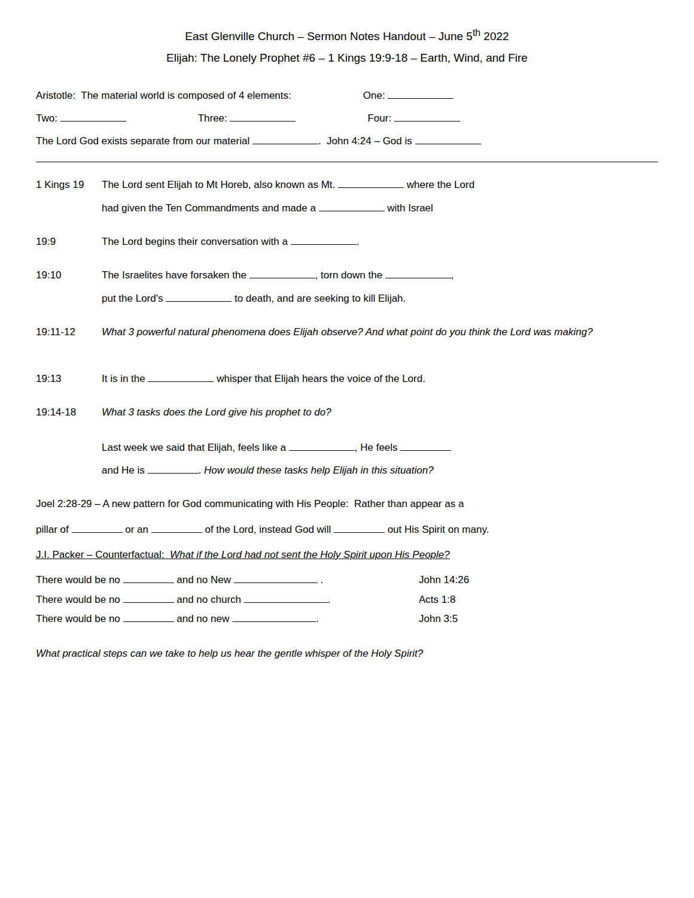East Glenville Church – Sermon Notes Handout – June 5th 2022
Elijah: The Lonely Prophet #6 – 1 Kings 19:9-18 – Earth, Wind, and Fire
Aristotle: The material world is composed of 4 elements: One:
Two: Three: Four:
The Lord God exists separate from our material . John 4:24 – God is
1 Kings 19
The Lord sent Elijah to Mt Horeb, also known as Mt. where the Lord
had given the Ten Commandments and made a with Israel
19:9
The Lord begins their conversation with a .
19:10
The Israelites have forsaken the , torn down the ,
put the Lord's to death, and are seeking to kill Elijah.
19:11-12
What 3 powerful natural phenomena does Elijah observe? And what point do you think the Lord was making?
19:13
It is in the whisper that Elijah hears the voice of the Lord.
19:14-18
What 3 tasks does the Lord give his prophet to do?
Last week we said that Elijah, feels like a , He feels
and He is . How would these tasks help Elijah in this situation?
Joel 2:28-29 – A new pattern for God communicating with His People: Rather than appear as a
pillar of or an of the Lord, instead God will out His Spirit on many.
J.I. Packer – Counterfactual: What if the Lord had not sent the Holy Spirit upon His People?
There would be no and no New .
John 14:26
There would be no and no church .
Acts 1:8
There would be no and no new .
John 3:5
What practical steps can we take to help us hear the gentle whisper of the Holy Spirit?